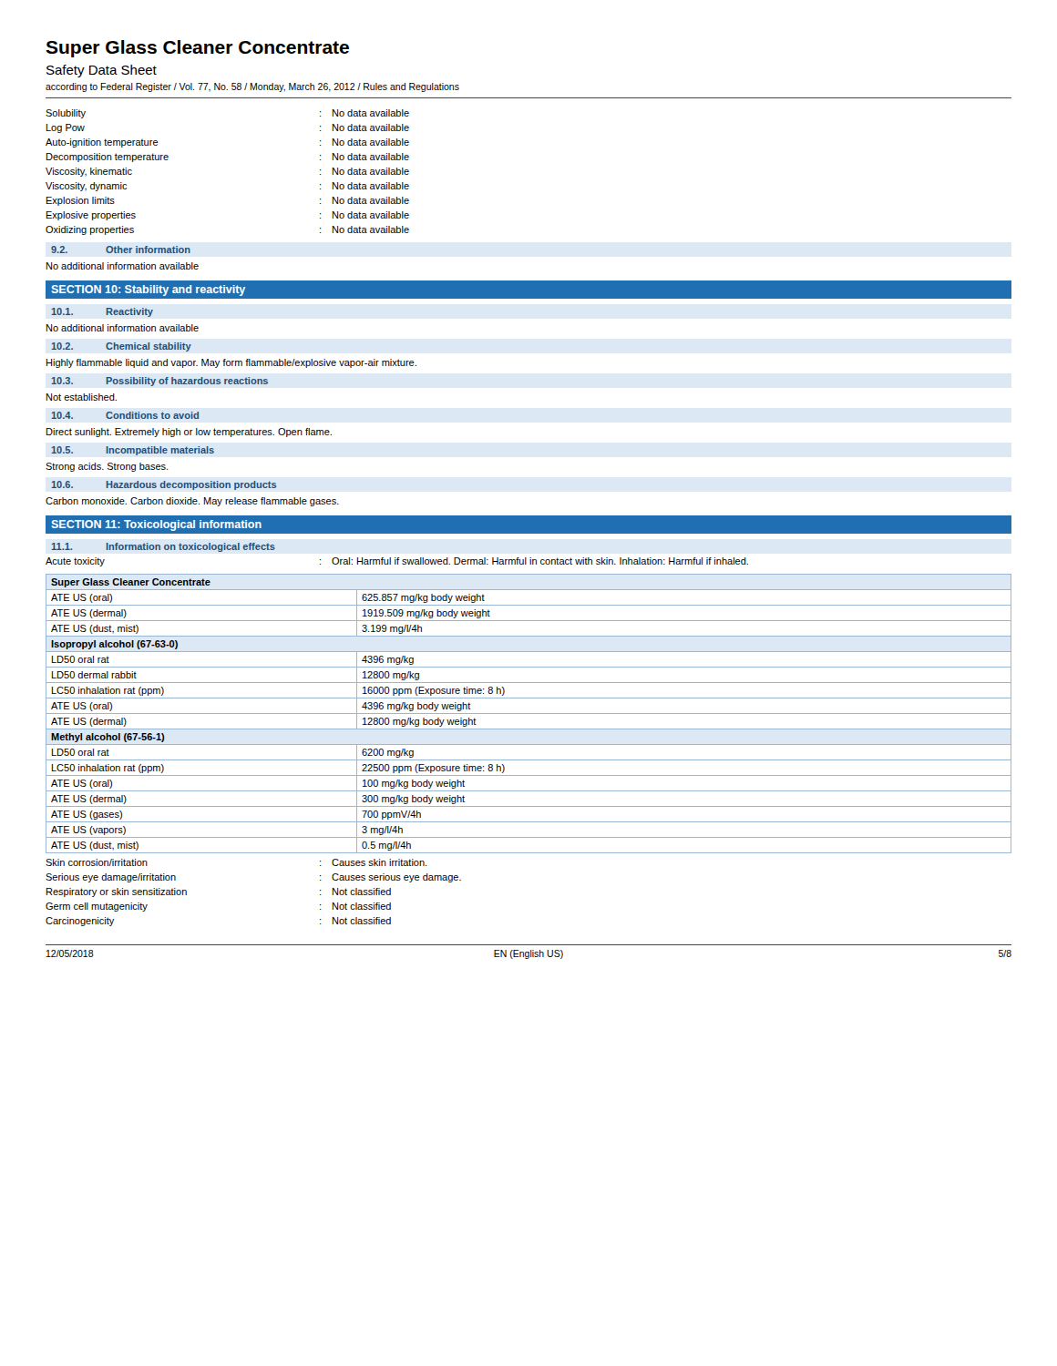Super Glass Cleaner Concentrate
Safety Data Sheet
according to Federal Register / Vol. 77, No. 58 / Monday, March 26, 2012 / Rules and Regulations
| Solubility | : | No data available |
| Log Pow | : | No data available |
| Auto-ignition temperature | : | No data available |
| Decomposition temperature | : | No data available |
| Viscosity, kinematic | : | No data available |
| Viscosity, dynamic | : | No data available |
| Explosion limits | : | No data available |
| Explosive properties | : | No data available |
| Oxidizing properties | : | No data available |
9.2. Other information
No additional information available
SECTION 10: Stability and reactivity
10.1. Reactivity
No additional information available
10.2. Chemical stability
Highly flammable liquid and vapor. May form flammable/explosive vapor-air mixture.
10.3. Possibility of hazardous reactions
Not established.
10.4. Conditions to avoid
Direct sunlight. Extremely high or low temperatures. Open flame.
10.5. Incompatible materials
Strong acids. Strong bases.
10.6. Hazardous decomposition products
Carbon monoxide. Carbon dioxide. May release flammable gases.
SECTION 11: Toxicological information
11.1. Information on toxicological effects
| Acute toxicity | : | Oral: Harmful if swallowed. Dermal: Harmful in contact with skin. Inhalation: Harmful if inhaled. |
| Super Glass Cleaner Concentrate |
| ATE US (oral) | 625.857 mg/kg body weight |
| ATE US (dermal) | 1919.509 mg/kg body weight |
| ATE US (dust, mist) | 3.199 mg/l/4h |
| Isopropyl alcohol (67-63-0) |
| LD50 oral rat | 4396 mg/kg |
| LD50 dermal rabbit | 12800 mg/kg |
| LC50 inhalation rat (ppm) | 16000 ppm (Exposure time: 8 h) |
| ATE US (oral) | 4396 mg/kg body weight |
| ATE US (dermal) | 12800 mg/kg body weight |
| Methyl alcohol (67-56-1) |
| LD50 oral rat | 6200 mg/kg |
| LC50 inhalation rat (ppm) | 22500 ppm (Exposure time: 8 h) |
| ATE US (oral) | 100 mg/kg body weight |
| ATE US (dermal) | 300 mg/kg body weight |
| ATE US (gases) | 700 ppmV/4h |
| ATE US (vapors) | 3 mg/l/4h |
| ATE US (dust, mist) | 0.5 mg/l/4h |
| Skin corrosion/irritation | : | Causes skin irritation. |
| Serious eye damage/irritation | : | Causes serious eye damage. |
| Respiratory or skin sensitization | : | Not classified |
| Germ cell mutagenicity | : | Not classified |
| Carcinogenicity | : | Not classified |
12/05/2018
EN (English US)
5/8